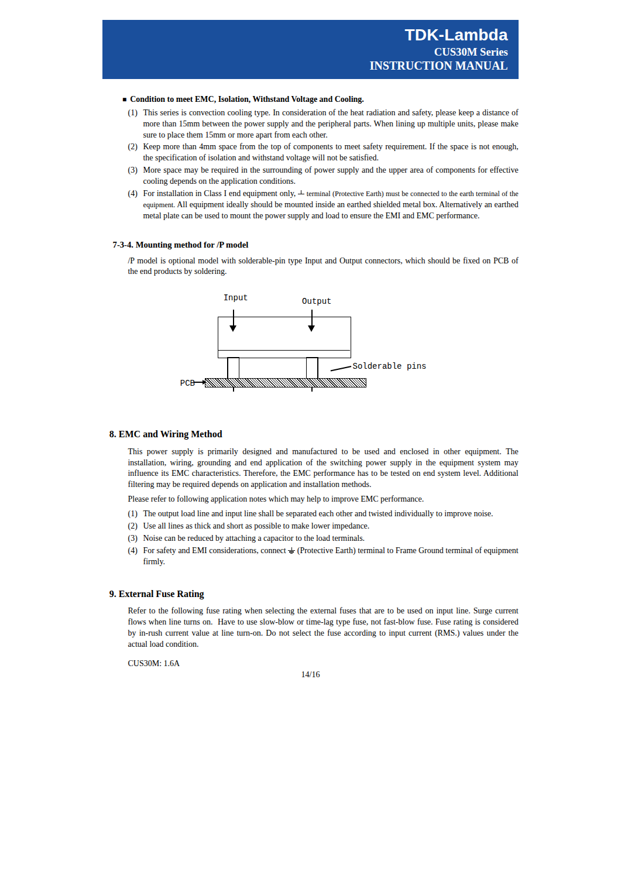TDK-Lambda
CUS30M Series
INSTRUCTION MANUAL
■Condition to meet EMC, Isolation, Withstand Voltage and Cooling.
(1) This series is convection cooling type. In consideration of the heat radiation and safety, please keep a distance of more than 15mm between the power supply and the peripheral parts. When lining up multiple units, please make sure to place them 15mm or more apart from each other.
(2) Keep more than 4mm space from the top of components to meet safety requirement. If the space is not enough, the specification of isolation and withstand voltage will not be satisfied.
(3) More space may be required in the surrounding of power supply and the upper area of components for effective cooling depends on the application conditions.
(4) For installation in Class I end equipment only, terminal (Protective Earth) must be connected to the earth terminal of the equipment. All equipment ideally should be mounted inside an earthed shielded metal box. Alternatively an earthed metal plate can be used to mount the power supply and load to ensure the EMI and EMC performance.
7-3-4. Mounting method for /P model
/P model is optional model with solderable-pin type Input and Output connectors, which should be fixed on PCB of the end products by soldering.
Input
Output
Solderable pins
PCB
8. EMC and Wiring Method
This power supply is primarily designed and manufactured to be used and enclosed in other equipment. The installation, wiring, grounding and end application of the switching power supply in the equipment system may influence its EMC characteristics. Therefore, the EMC performance has to be tested on end system level. Additional filtering may be required depends on application and installation methods.
Please refer to following application notes which may help to improve EMC performance.
(1) The output load line and input line shall be separated each other and twisted individually to improve noise.
(2) Use all lines as thick and short as possible to make lower impedance.
(3) Noise can be reduced by attaching a capacitor to the load terminals.
(4) For safety and EMI considerations, connect (Protective Earth) terminal to Frame Ground terminal of equipment firmly.
9. External Fuse Rating
Refer to the following fuse rating when selecting the external fuses that are to be used on input line. Surge current flows when line turns on. Have to use slow-blow or time-lag type fuse, not fast-blow fuse. Fuse rating is considered by in-rush current value at line turn-on. Do not select the fuse according to input current (RMS.) values under the actual load condition.
CUS30M: 1.6A
14/16